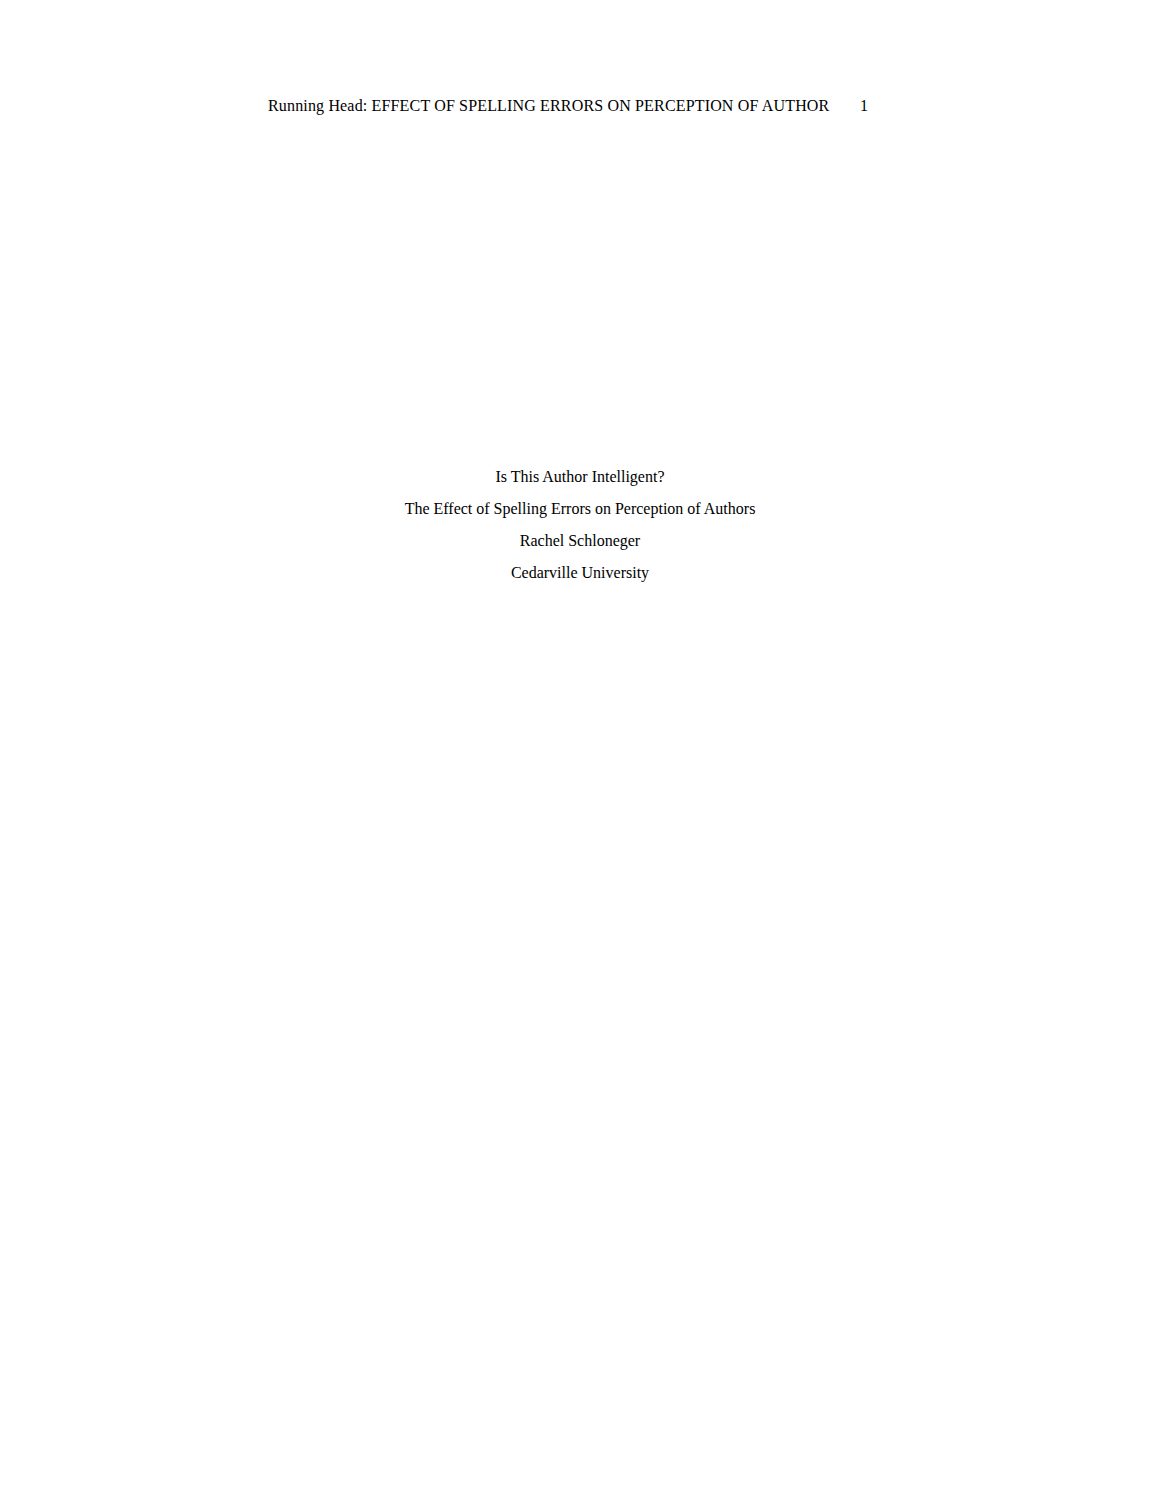Running Head: EFFECT OF SPELLING ERRORS ON PERCEPTION OF AUTHOR 1
Is This Author Intelligent?
The Effect of Spelling Errors on Perception of Authors
Rachel Schloneger
Cedarville University